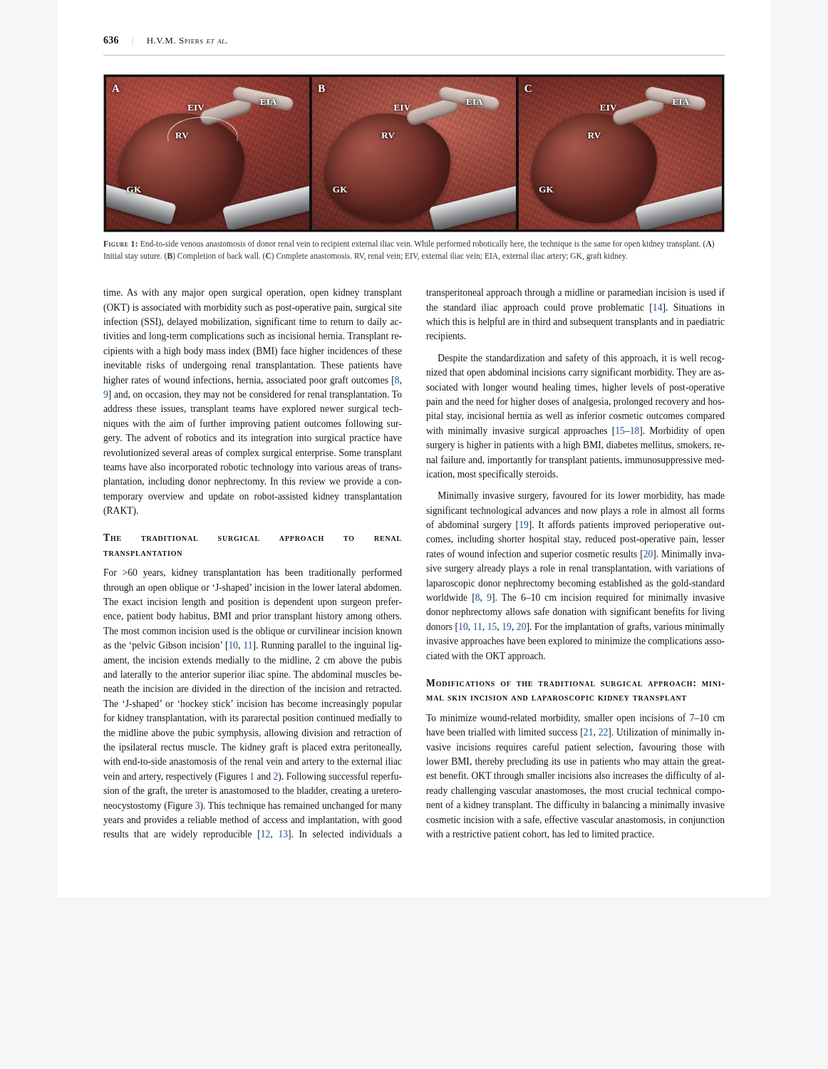636 | H.V.M. Spiers et al.
A EIV EIA RV GK
B EIV EIA RV GK
C EIV EIA RV GK
Figure 1: End-to-side venous anastomosis of donor renal vein to recipient external iliac vein. While performed robotically here, the technique is the same for open kidney transplant. (A) Initial stay suture. (B) Completion of back wall. (C) Complete anastomosis. RV, renal vein; EIV, external iliac vein; EIA, external iliac artery; GK, graft kidney.
time. As with any major open surgical operation, open kidney transplant (OKT) is associated with morbidity such as post-operative pain, surgical site infection (SSI), delayed mobilization, significant time to return to daily activities and long-term complications such as incisional hernia. Transplant recipients with a high body mass index (BMI) face higher incidences of these inevitable risks of undergoing renal transplantation. These patients have higher rates of wound infections, hernia, associated poor graft outcomes [8, 9] and, on occasion, they may not be considered for renal transplantation. To address these issues, transplant teams have explored newer surgical techniques with the aim of further improving patient outcomes following surgery. The advent of robotics and its integration into surgical practice have revolutionized several areas of complex surgical enterprise. Some transplant teams have also incorporated robotic technology into various areas of transplantation, including donor nephrectomy. In this review we provide a contemporary overview and update on robot-assisted kidney transplantation (RAKT).
The traditional surgical approach to renal transplantation
For >60 years, kidney transplantation has been traditionally performed through an open oblique or ‘J-shaped’ incision in the lower lateral abdomen. The exact incision length and position is dependent upon surgeon preference, patient body habitus, BMI and prior transplant history among others. The most common incision used is the oblique or curvilinear incision known as the ‘pelvic Gibson incision’ [10, 11]. Running parallel to the inguinal ligament, the incision extends medially to the midline, 2 cm above the pubis and laterally to the anterior superior iliac spine. The abdominal muscles beneath the incision are divided in the direction of the incision and retracted. The ‘J-shaped’ or ‘hockey stick’ incision has become increasingly popular for kidney transplantation, with its pararectal position continued medially to the midline above the pubic symphysis, allowing division and retraction of the ipsilateral rectus muscle. The kidney graft is placed extra peritoneally, with end-to-side anastomosis of the renal vein and artery to the external iliac vein and artery, respectively (Figures 1 and 2). Following successful reperfusion of the graft, the ureter is anastomosed to the bladder, creating a ureteroneocystostomy (Figure 3). This technique has remained unchanged for many years and provides a reliable method of access and implantation, with good results that are widely reproducible [12, 13]. In selected individuals a transperitoneal approach through a midline or paramedian incision is used if the standard iliac approach could prove problematic [14]. Situations in which this is helpful are in third and subsequent transplants and in paediatric recipients.
Despite the standardization and safety of this approach, it is well recognized that open abdominal incisions carry significant morbidity. They are associated with longer wound healing times, higher levels of post-operative pain and the need for higher doses of analgesia, prolonged recovery and hospital stay, incisional hernia as well as inferior cosmetic outcomes compared with minimally invasive surgical approaches [15–18]. Morbidity of open surgery is higher in patients with a high BMI, diabetes mellitus, smokers, renal failure and, importantly for transplant patients, immunosuppressive medication, most specifically steroids.
Minimally invasive surgery, favoured for its lower morbidity, has made significant technological advances and now plays a role in almost all forms of abdominal surgery [19]. It affords patients improved perioperative outcomes, including shorter hospital stay, reduced post-operative pain, lesser rates of wound infection and superior cosmetic results [20]. Minimally invasive surgery already plays a role in renal transplantation, with variations of laparoscopic donor nephrectomy becoming established as the gold-standard worldwide [8, 9]. The 6–10 cm incision required for minimally invasive donor nephrectomy allows safe donation with significant benefits for living donors [10, 11, 15, 19, 20]. For the implantation of grafts, various minimally invasive approaches have been explored to minimize the complications associated with the OKT approach.
Modifications of the traditional surgical approach: minimal skin incision and laparoscopic kidney transplant
To minimize wound-related morbidity, smaller open incisions of 7–10 cm have been trialled with limited success [21, 22]. Utilization of minimally invasive incisions requires careful patient selection, favouring those with lower BMI, thereby precluding its use in patients who may attain the greatest benefit. OKT through smaller incisions also increases the difficulty of already challenging vascular anastomoses, the most crucial technical component of a kidney transplant. The difficulty in balancing a minimally invasive cosmetic incision with a safe, effective vascular anastomosis, in conjunction with a restrictive patient cohort, has led to limited practice.